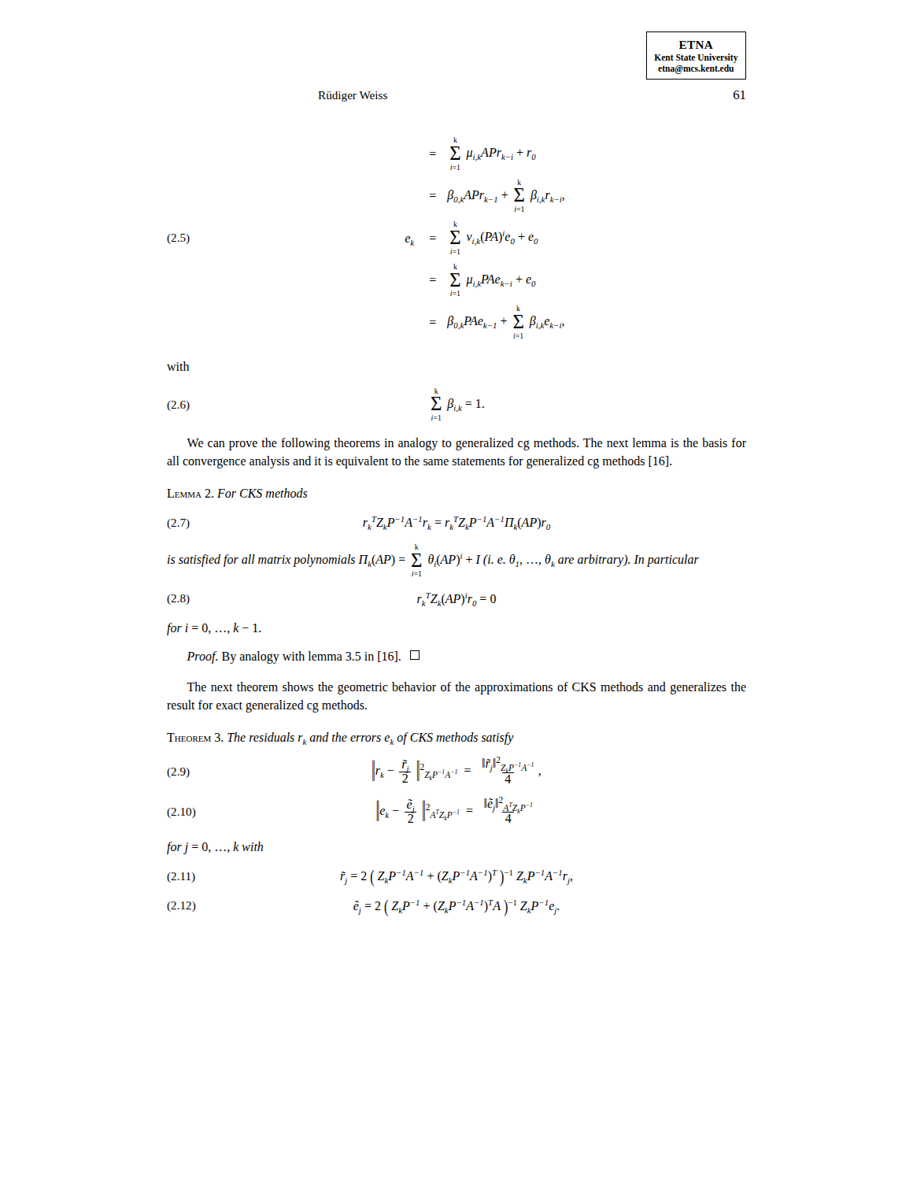ETNA
Kent State University
etna@mcs.kent.edu
Rüdiger Weiss 61
(2.5)
| | = | k Σ i =1 μ i,k APr k−i + r 0 |
| | = | β 0,k APr k−1 + k Σ i =1 β i,k r k−i , |
| e k | = | k Σ i =1 ν i,k ( PA ) i e 0 + e 0 |
| | = | k Σ i =1 μ i,k PAe k−i + e 0 |
| | = | β 0,k PAe k−1 + k Σ i =1 β i,k e k−i , |
with
(2.6)
kΣi=1 βi,k = 1.
We can prove the following theorems in analogy to generalized cg methods. The next lemma is the basis for all convergence analysis and it is equivalent to the same statements for generalized cg methods [16].
Lemma 2. For CKS methods
(2.7)
rkTZkP−1A−1rk = rkTZkP−1A−1Πk(AP)r0
is satisfied for all matrix polynomials Πk(AP) = kΣi=1 θi(AP)i + I (i. e. θ1, …, θk are arbitrary). In particular
(2.8)
rkTZk(AP)ir0 = 0
for i = 0, …, k − 1.
Proof. By analogy with lemma 3.5 in [16].
The next theorem shows the geometric behavior of the approximations of CKS methods and generalizes the result for exact generalized cg methods.
Theorem 3. The residuals rk and the errors ek of CKS methods satisfy
(2.9)
‖rk − r̃j 2 ‖2ZkP−1A−1 = ‖r̃j‖2ZkP−1A−1 4 ,
(2.10)
‖ek − ẽj 2 ‖2ATZkP−1 = ‖ẽj‖2ATZkP−1 4
for j = 0, …, k with
(2.11)
r̃j = 2 ( ZkP−1A−1 + (ZkP−1A−1)T )−1 ZkP−1A−1rj,
(2.12)
ẽj = 2 ( ZkP−1 + (ZkP−1A−1)TA )−1 ZkP−1ej.